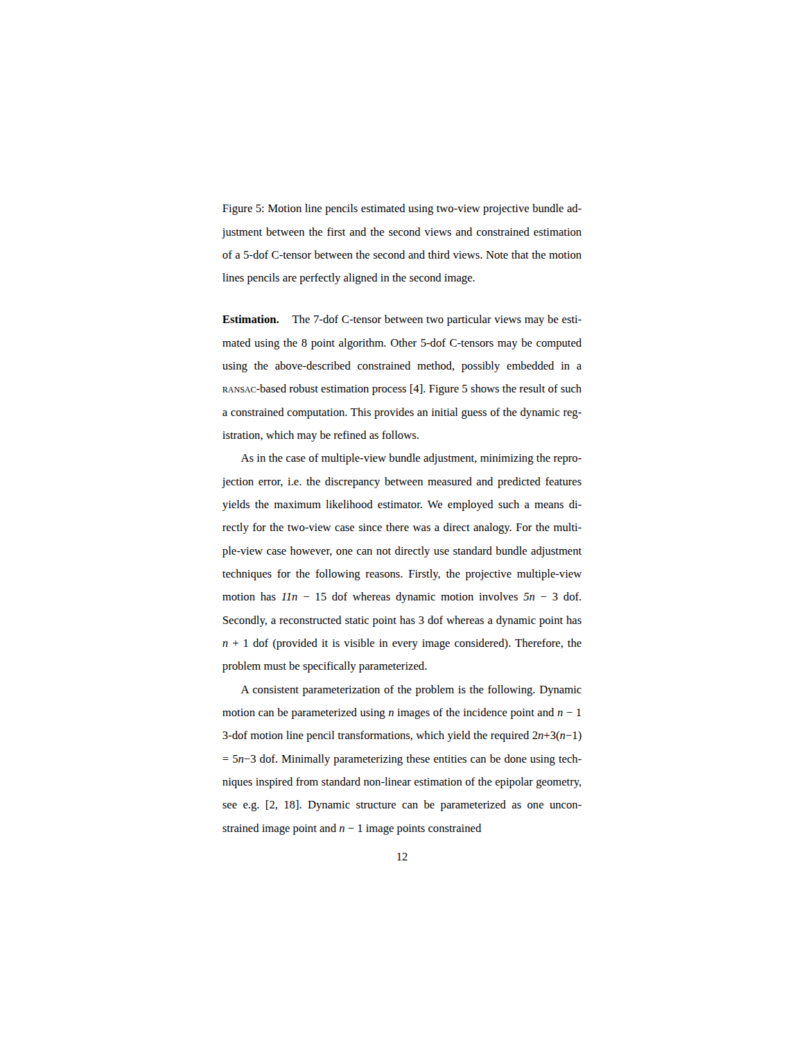Figure 5: Motion line pencils estimated using two-view projective bundle adjustment between the first and the second views and constrained estimation of a 5-dof C-tensor between the second and third views. Note that the motion lines pencils are perfectly aligned in the second image.
Estimation. The 7-dof C-tensor between two particular views may be estimated using the 8 point algorithm. Other 5-dof C-tensors may be computed using the above-described constrained method, possibly embedded in a ransac-based robust estimation process [4]. Figure 5 shows the result of such a constrained computation. This provides an initial guess of the dynamic registration, which may be refined as follows.
As in the case of multiple-view bundle adjustment, minimizing the reprojection error, i.e. the discrepancy between measured and predicted features yields the maximum likelihood estimator. We employed such a means directly for the two-view case since there was a direct analogy. For the multiple-view case however, one can not directly use standard bundle adjustment techniques for the following reasons. Firstly, the projective multiple-view motion has 11n − 15 dof whereas dynamic motion involves 5n − 3 dof. Secondly, a reconstructed static point has 3 dof whereas a dynamic point has n + 1 dof (provided it is visible in every image considered). Therefore, the problem must be specifically parameterized.
A consistent parameterization of the problem is the following. Dynamic motion can be parameterized using n images of the incidence point and n − 1 3-dof motion line pencil transformations, which yield the required 2n+3(n−1) = 5n−3 dof. Minimally parameterizing these entities can be done using techniques inspired from standard non-linear estimation of the epipolar geometry, see e.g. [2, 18]. Dynamic structure can be parameterized as one unconstrained image point and n − 1 image points constrained
12